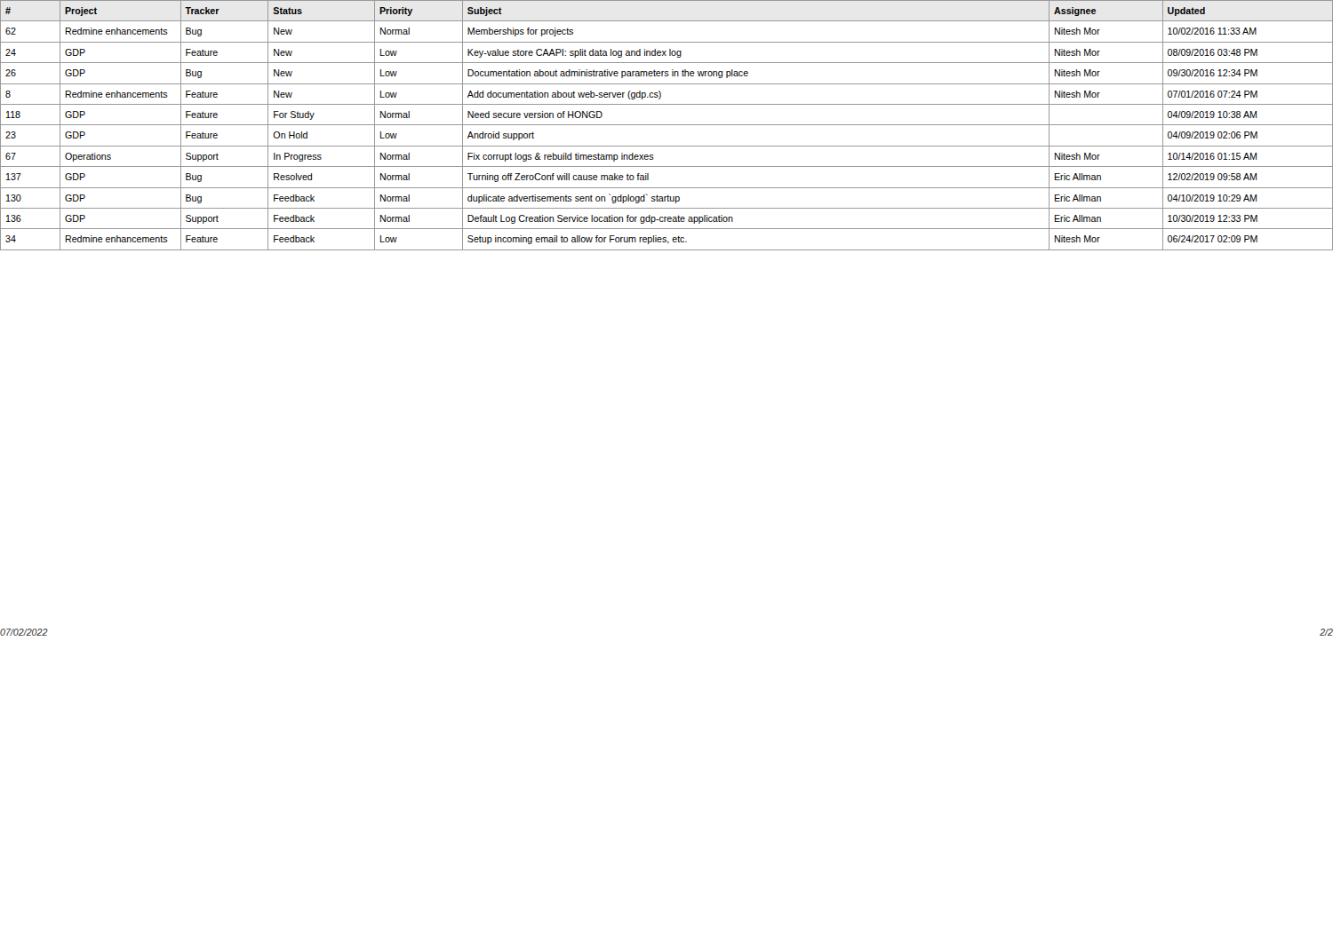| # | Project | Tracker | Status | Priority | Subject | Assignee | Updated |
| --- | --- | --- | --- | --- | --- | --- | --- |
| 62 | Redmine enhancements | Bug | New | Normal | Memberships for projects | Nitesh Mor | 10/02/2016 11:33 AM |
| 24 | GDP | Feature | New | Low | Key-value store CAAPI: split data log and index log | Nitesh Mor | 08/09/2016 03:48 PM |
| 26 | GDP | Bug | New | Low | Documentation about administrative parameters in the wrong place | Nitesh Mor | 09/30/2016 12:34 PM |
| 8 | Redmine enhancements | Feature | New | Low | Add documentation about web-server (gdp.cs) | Nitesh Mor | 07/01/2016 07:24 PM |
| 118 | GDP | Feature | For Study | Normal | Need secure version of HONGD | | 04/09/2019 10:38 AM |
| 23 | GDP | Feature | On Hold | Low | Android support | | 04/09/2019 02:06 PM |
| 67 | Operations | Support | In Progress | Normal | Fix corrupt logs & rebuild timestamp indexes | Nitesh Mor | 10/14/2016 01:15 AM |
| 137 | GDP | Bug | Resolved | Normal | Turning off ZeroConf will cause make to fail | Eric Allman | 12/02/2019 09:58 AM |
| 130 | GDP | Bug | Feedback | Normal | duplicate advertisements sent on `gdplogd` startup | Eric Allman | 04/10/2019 10:29 AM |
| 136 | GDP | Support | Feedback | Normal | Default Log Creation Service location for gdp-create application | Eric Allman | 10/30/2019 12:33 PM |
| 34 | Redmine enhancements | Feature | Feedback | Low | Setup incoming email to allow for Forum replies, etc. | Nitesh Mor | 06/24/2017 02:09 PM |
07/02/2022 2/2